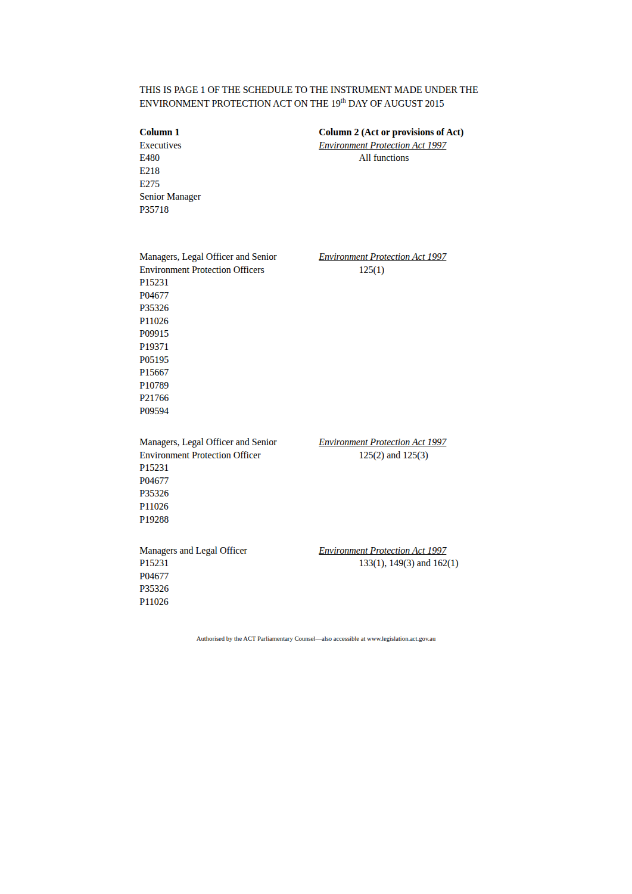THIS IS PAGE 1 OF THE SCHEDULE TO THE INSTRUMENT MADE UNDER THE ENVIRONMENT PROTECTION ACT ON THE 19th DAY OF AUGUST 2015
| Column 1 | Column 2 (Act or provisions of Act) |
| Executives | Environment Protection Act 1997 |
| E480 | All functions |
| E218 | |
| E275 | |
| Senior Manager | |
| P35718 | |
| Managers, Legal Officer and Senior | Environment Protection Act 1997 |
| Environment Protection Officers | 125(1) |
| P15231 | |
| P04677 | |
| P35326 | |
| P11026 | |
| P09915 | |
| P19371 | |
| P05195 | |
| P15667 | |
| P10789 | |
| P21766 | |
| P09594 | |
| Managers, Legal Officer and Senior | Environment Protection Act 1997 |
| Environment Protection Officer | 125(2) and 125(3) |
| P15231 | |
| P04677 | |
| P35326 | |
| P11026 | |
| P19288 | |
| Managers and Legal Officer | Environment Protection Act 1997 |
| P15231 | 133(1), 149(3) and 162(1) |
| P04677 | |
| P35326 | |
| P11026 | |
Authorised by the ACT Parliamentary Counsel—also accessible at www.legislation.act.gov.au